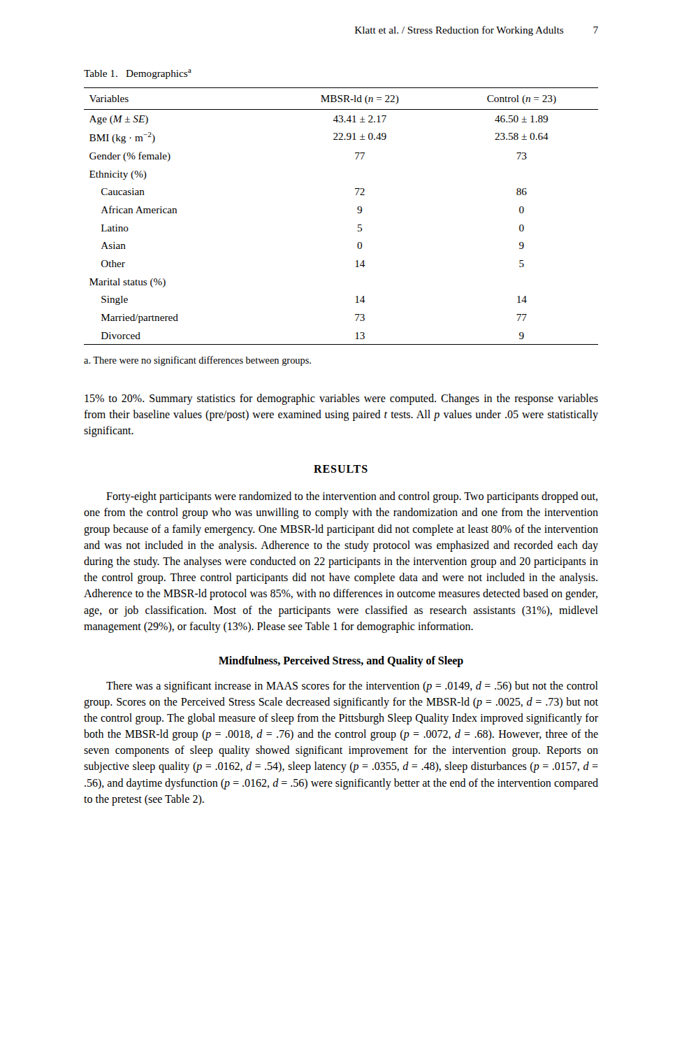Klatt et al. / Stress Reduction for Working Adults 7
Table 1. Demographics a
| Variables | MBSR-ld ( n = 22) | Control ( n = 23) |
| --- | --- | --- |
| Age ( M ± SE ) | 43.41 ± 2.17 | 46.50 ± 1.89 |
| BMI (kg · m −2 ) | 22.91 ± 0.49 | 23.58 ± 0.64 |
| Gender (% female) | 77 | 73 |
| Ethnicity (%) | | |
| Caucasian | 72 | 86 |
| African American | 9 | 0 |
| Latino | 5 | 0 |
| Asian | 0 | 9 |
| Other | 14 | 5 |
| Marital status (%) | | |
| Single | 14 | 14 |
| Married/partnered | 73 | 77 |
| Divorced | 13 | 9 |
a. There were no significant differences between groups.
15% to 20%. Summary statistics for demographic variables were computed. Changes in the response variables from their baseline values (pre/post) were examined using paired t tests. All p values under .05 were statistically significant.
RESULTS
Forty-eight participants were randomized to the intervention and control group. Two participants dropped out, one from the control group who was unwilling to comply with the randomization and one from the intervention group because of a family emergency. One MBSR-ld participant did not complete at least 80% of the intervention and was not included in the analysis. Adherence to the study protocol was emphasized and recorded each day during the study. The analyses were conducted on 22 participants in the intervention group and 20 participants in the control group. Three control participants did not have complete data and were not included in the analysis. Adherence to the MBSR-ld protocol was 85%, with no differences in outcome measures detected based on gender, age, or job classification. Most of the participants were classified as research assistants (31%), midlevel management (29%), or faculty (13%). Please see Table 1 for demographic information.
Mindfulness, Perceived Stress, and Quality of Sleep
There was a significant increase in MAAS scores for the intervention (p = .0149, d = .56) but not the control group. Scores on the Perceived Stress Scale decreased significantly for the MBSR-ld (p = .0025, d = .73) but not the control group. The global measure of sleep from the Pittsburgh Sleep Quality Index improved significantly for both the MBSR-ld group (p = .0018, d = .76) and the control group (p = .0072, d = .68). However, three of the seven components of sleep quality showed significant improvement for the intervention group. Reports on subjective sleep quality (p = .0162, d = .54), sleep latency (p = .0355, d = .48), sleep disturbances (p = .0157, d = .56), and daytime dysfunction (p = .0162, d = .56) were significantly better at the end of the intervention compared to the pretest (see Table 2).